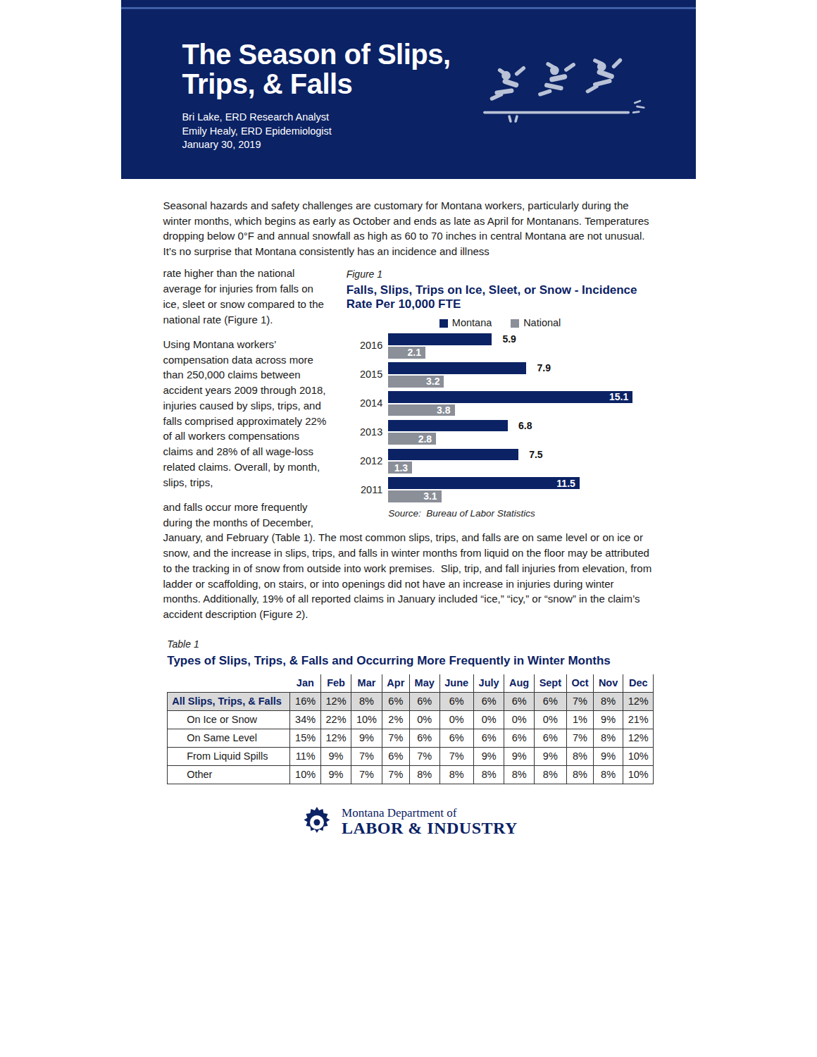The Season of Slips, Trips, & Falls
Bri Lake, ERD Research Analyst
Emily Healy, ERD Epidemiologist
January 30, 2019
Seasonal hazards and safety challenges are customary for Montana workers, particularly during the winter months, which begins as early as October and ends as late as April for Montanans. Temperatures dropping below 0°F and annual snowfall as high as 60 to 70 inches in central Montana are not unusual. It’s no surprise that Montana consistently has an incidence and illness
Figure 1
Falls, Slips, Trips on Ice, Sleet, or Snow - Incidence Rate Per 10,000 FTE
Montana National
2016
5.9
2.1
2015
7.9
3.2
2014
15.1
3.8
2013
6.8
2.8
2012
7.5
1.3
2011
11.5
3.1
Source: Bureau of Labor Statistics
rate higher than the national average for injuries from falls on ice, sleet or snow compared to the national rate (Figure 1).
Using Montana workers’ compensation data across more than 250,000 claims between accident years 2009 through 2018, injuries caused by slips, trips, and falls comprised approximately 22% of all workers compensations claims and 28% of all wage-loss related claims. Overall, by month, slips, trips,
and falls occur more frequently during the months of December, January, and February (Table 1). The most common slips, trips, and falls are on same level or on ice or snow, and the increase in slips, trips, and falls in winter months from liquid on the floor may be attributed to the tracking in of snow from outside into work premises. Slip, trip, and fall injuries from elevation, from ladder or scaffolding, on stairs, or into openings did not have an increase in injuries during winter months. Additionally, 19% of all reported claims in January included “ice,” “icy,” or “snow” in the claim’s accident description (Figure 2).
Table 1
Types of Slips, Trips, & Falls and Occurring More Frequently in Winter Months
| | Jan | Feb | Mar | Apr | May | June | July | Aug | Sept | Oct | Nov | Dec |
| --- | --- | --- | --- | --- | --- | --- | --- | --- | --- | --- | --- | --- |
| All Slips, Trips, & Falls | 16% | 12% | 8% | 6% | 6% | 6% | 6% | 6% | 6% | 7% | 8% | 12% |
| On Ice or Snow | 34% | 22% | 10% | 2% | 0% | 0% | 0% | 0% | 0% | 1% | 9% | 21% |
| On Same Level | 15% | 12% | 9% | 7% | 6% | 6% | 6% | 6% | 6% | 7% | 8% | 12% |
| From Liquid Spills | 11% | 9% | 7% | 6% | 7% | 7% | 9% | 9% | 9% | 8% | 9% | 10% |
| Other | 10% | 9% | 7% | 7% | 8% | 8% | 8% | 8% | 8% | 8% | 8% | 10% |
Montana Department of
LABOR & INDUSTRY